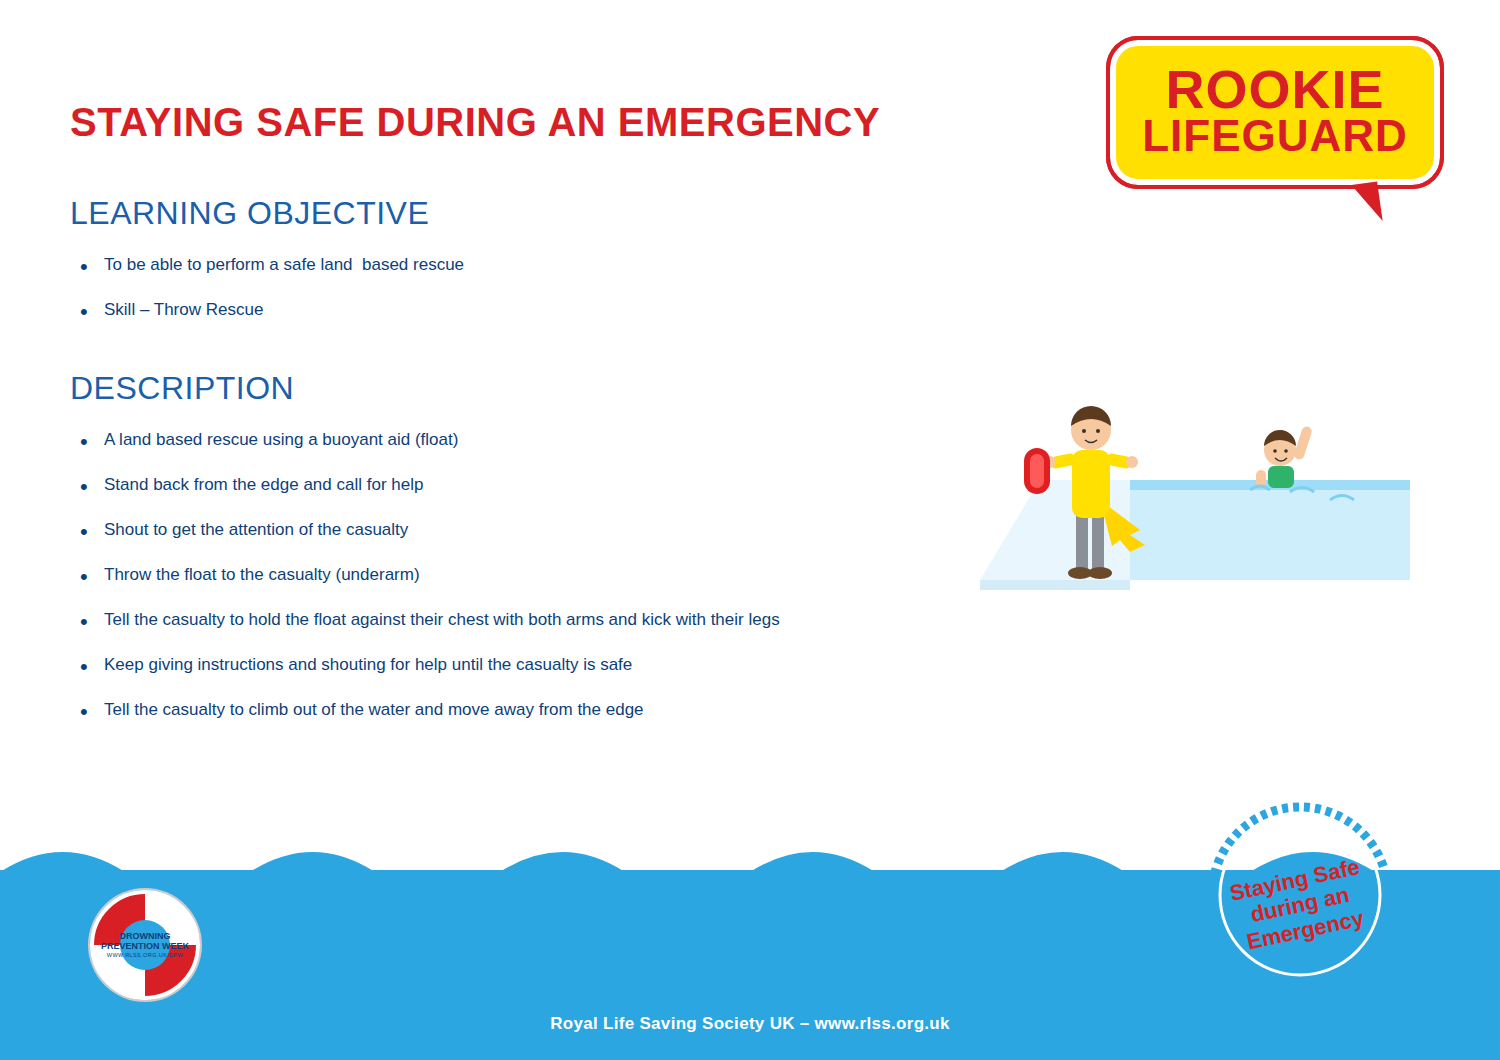ROOKIE LIFEGUARD
STAYING SAFE DURING AN EMERGENCY
LEARNING OBJECTIVE
To be able to perform a safe land based rescue
Skill – Throw Rescue
DESCRIPTION
A land based rescue using a buoyant aid (float)
Stand back from the edge and call for help
Shout to get the attention of the casualty
Throw the float to the casualty (underarm)
Tell the casualty to hold the float against their chest with both arms and kick with their legs
Keep giving instructions and shouting for help until the casualty is safe
Tell the casualty to climb out of the water and move away from the edge
Royal Life Saving Society UK – www.rlss.org.uk
DROWNING
PREVENTION WEEK WWW.RLSS.ORG.UK/DPW
Staying Safe
during an
Emergency